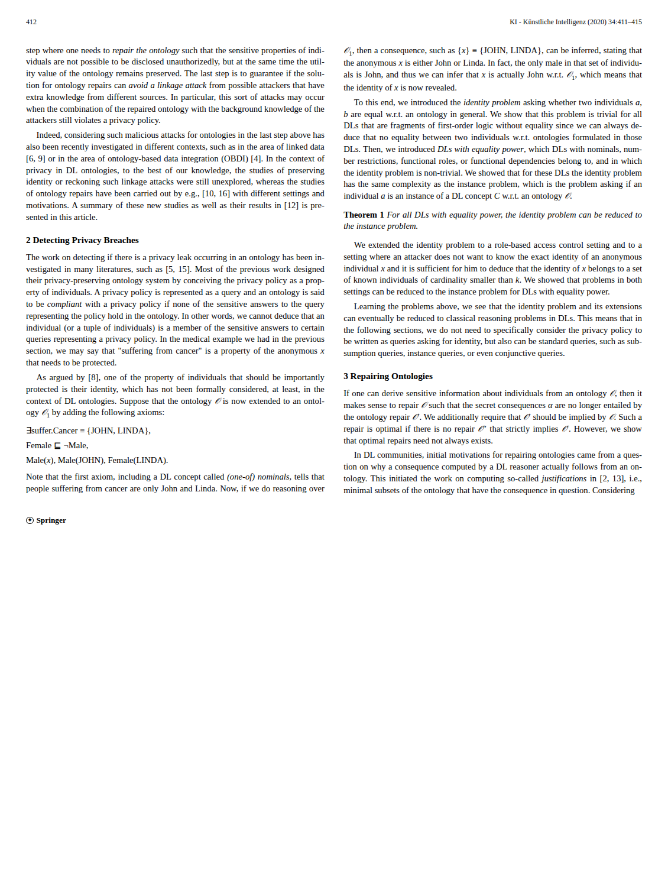412 KI - Künstliche Intelligenz (2020) 34:411–415
step where one needs to repair the ontology such that the sensitive properties of individuals are not possible to be disclosed unauthorizedly, but at the same time the utility value of the ontology remains preserved. The last step is to guarantee if the solution for ontology repairs can avoid a linkage attack from possible attackers that have extra knowledge from different sources. In particular, this sort of attacks may occur when the combination of the repaired ontology with the background knowledge of the attackers still violates a privacy policy.
Indeed, considering such malicious attacks for ontologies in the last step above has also been recently investigated in different contexts, such as in the area of linked data [6, 9] or in the area of ontology-based data integration (OBDI) [4]. In the context of privacy in DL ontologies, to the best of our knowledge, the studies of preserving identity or reckoning such linkage attacks were still unexplored, whereas the studies of ontology repairs have been carried out by e.g., [10, 16] with different settings and motivations. A summary of these new studies as well as their results in [12] is presented in this article.
2 Detecting Privacy Breaches
The work on detecting if there is a privacy leak occurring in an ontology has been investigated in many literatures, such as [5, 15]. Most of the previous work designed their privacy-preserving ontology system by conceiving the privacy policy as a property of individuals. A privacy policy is represented as a query and an ontology is said to be compliant with a privacy policy if none of the sensitive answers to the query representing the policy hold in the ontology. In other words, we cannot deduce that an individual (or a tuple of individuals) is a member of the sensitive answers to certain queries representing a privacy policy. In the medical example we had in the previous section, we may say that "suffering from cancer" is a property of the anonymous x that needs to be protected.
As argued by [8], one of the property of individuals that should be importantly protected is their identity, which has not been formally considered, at least, in the context of DL ontologies. Suppose that the ontology 𝒪 is now extended to an ontology 𝒪1 by adding the following axioms:
∃suffer.Cancer ≡ {JOHN, LINDA},
Female ⊑ ¬Male,
Male(x), Male(JOHN), Female(LINDA).
Note that the first axiom, including a DL concept called (one-of) nominals, tells that people suffering from cancer are only John and Linda. Now, if we do reasoning over 𝒪1, then a consequence, such as {x} ≡ {JOHN, LINDA}, can be inferred, stating that the anonymous x is either John or Linda. In fact, the only male in that set of individuals is John, and thus we can infer that x is actually John w.r.t. 𝒪1, which means that the identity of x is now revealed.
To this end, we introduced the identity problem asking whether two individuals a, b are equal w.r.t. an ontology in general. We show that this problem is trivial for all DLs that are fragments of first-order logic without equality since we can always deduce that no equality between two individuals w.r.t. ontologies formulated in those DLs. Then, we introduced DLs with equality power, which DLs with nominals, number restrictions, functional roles, or functional dependencies belong to, and in which the identity problem is non-trivial. We showed that for these DLs the identity problem has the same complexity as the instance problem, which is the problem asking if an individual a is an instance of a DL concept C w.r.t. an ontology 𝒪.
Theorem 1 For all DLs with equality power, the identity problem can be reduced to the instance problem.
We extended the identity problem to a role-based access control setting and to a setting where an attacker does not want to know the exact identity of an anonymous individual x and it is sufficient for him to deduce that the identity of x belongs to a set of known individuals of cardinality smaller than k. We showed that problems in both settings can be reduced to the instance problem for DLs with equality power.
Learning the problems above, we see that the identity problem and its extensions can eventually be reduced to classical reasoning problems in DLs. This means that in the following sections, we do not need to specifically consider the privacy policy to be written as queries asking for identity, but also can be standard queries, such as subsumption queries, instance queries, or even conjunctive queries.
3 Repairing Ontologies
If one can derive sensitive information about individuals from an ontology 𝒪, then it makes sense to repair 𝒪 such that the secret consequences α are no longer entailed by the ontology repair 𝒪′. We additionally require that 𝒪′ should be implied by 𝒪. Such a repair is optimal if there is no repair 𝒪″ that strictly implies 𝒪′. However, we show that optimal repairs need not always exists.
In DL communities, initial motivations for repairing ontologies came from a question on why a consequence computed by a DL reasoner actually follows from an ontology. This initiated the work on computing so-called justifications in [2, 13], i.e., minimal subsets of the ontology that have the consequence in question. Considering
✦ Springer